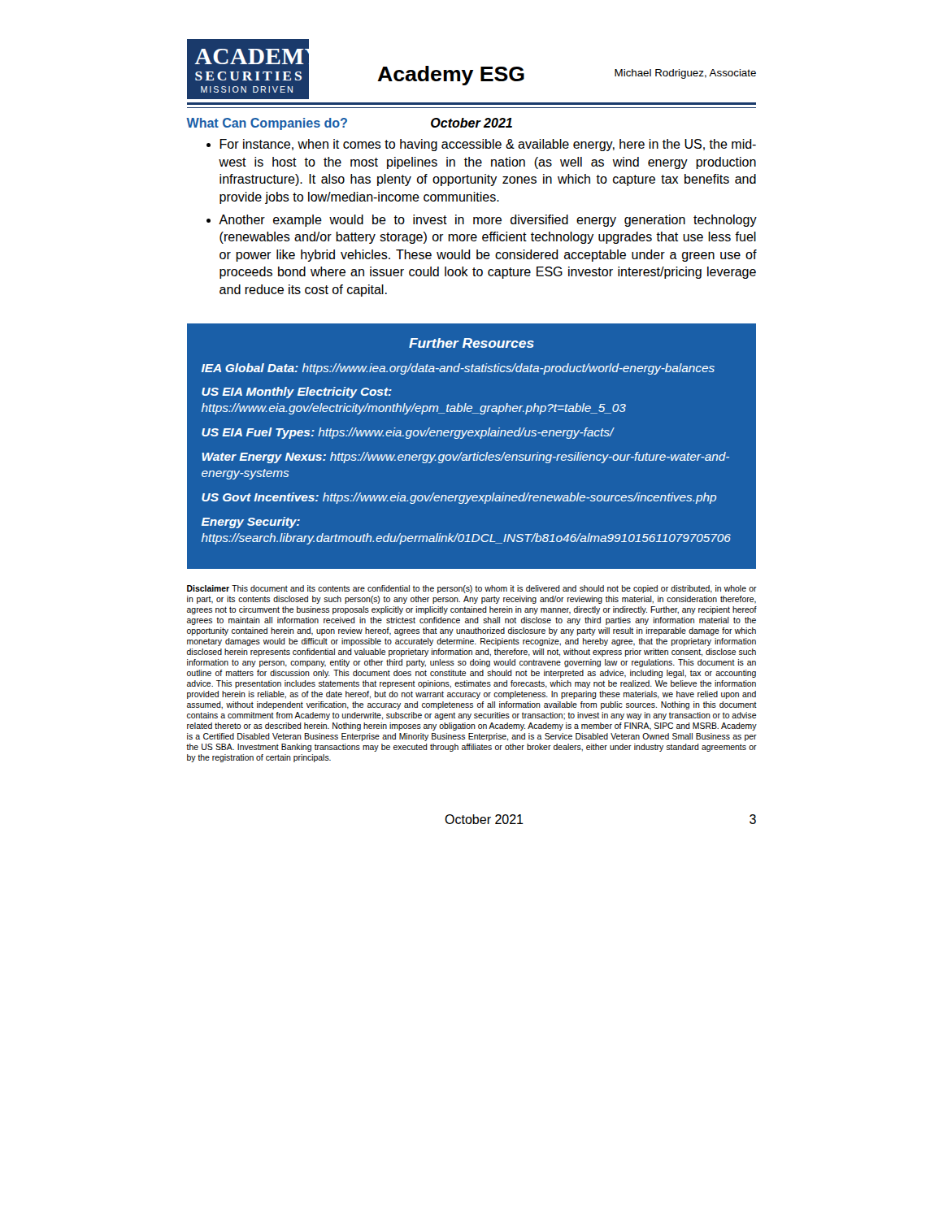ACADEMY
SECURITIES
MISSION DRIVEN
Academy ESG
Michael Rodriguez, Associate
October 2021
What Can Companies do?
For instance, when it comes to having accessible & available energy, here in the US, the mid-west is host to the most pipelines in the nation (as well as wind energy production infrastructure). It also has plenty of opportunity zones in which to capture tax benefits and provide jobs to low/median-income communities.
Another example would be to invest in more diversified energy generation technology (renewables and/or battery storage) or more efficient technology upgrades that use less fuel or power like hybrid vehicles. These would be considered acceptable under a green use of proceeds bond where an issuer could look to capture ESG investor interest/pricing leverage and reduce its cost of capital.
Further Resources
IEA Global Data: https://www.iea.org/data-and-statistics/data-product/world-energy-balances
US EIA Monthly Electricity Cost: https://www.eia.gov/electricity/monthly/epm_table_grapher.php?t=table_5_03
US EIA Fuel Types: https://www.eia.gov/energyexplained/us-energy-facts/
Water Energy Nexus: https://www.energy.gov/articles/ensuring-resiliency-our-future-water-and-energy-systems
US Govt Incentives: https://www.eia.gov/energyexplained/renewable-sources/incentives.php
Energy Security: https://search.library.dartmouth.edu/permalink/01DCL_INST/b81o46/alma991015611079705706
Disclaimer This document and its contents are confidential to the person(s) to whom it is delivered and should not be copied or distributed, in whole or in part, or its contents disclosed by such person(s) to any other person. Any party receiving and/or reviewing this material, in consideration therefore, agrees not to circumvent the business proposals explicitly or implicitly contained herein in any manner, directly or indirectly. Further, any recipient hereof agrees to maintain all information received in the strictest confidence and shall not disclose to any third parties any information material to the opportunity contained herein and, upon review hereof, agrees that any unauthorized disclosure by any party will result in irreparable damage for which monetary damages would be difficult or impossible to accurately determine. Recipients recognize, and hereby agree, that the proprietary information disclosed herein represents confidential and valuable proprietary information and, therefore, will not, without express prior written consent, disclose such information to any person, company, entity or other third party, unless so doing would contravene governing law or regulations. This document is an outline of matters for discussion only. This document does not constitute and should not be interpreted as advice, including legal, tax or accounting advice. This presentation includes statements that represent opinions, estimates and forecasts, which may not be realized. We believe the information provided herein is reliable, as of the date hereof, but do not warrant accuracy or completeness. In preparing these materials, we have relied upon and assumed, without independent verification, the accuracy and completeness of all information available from public sources. Nothing in this document contains a commitment from Academy to underwrite, subscribe or agent any securities or transaction; to invest in any way in any transaction or to advise related thereto or as described herein. Nothing herein imposes any obligation on Academy. Academy is a member of FINRA, SIPC and MSRB. Academy is a Certified Disabled Veteran Business Enterprise and Minority Business Enterprise, and is a Service Disabled Veteran Owned Small Business as per the US SBA. Investment Banking transactions may be executed through affiliates or other broker dealers, either under industry standard agreements or by the registration of certain principals.
October 2021
3